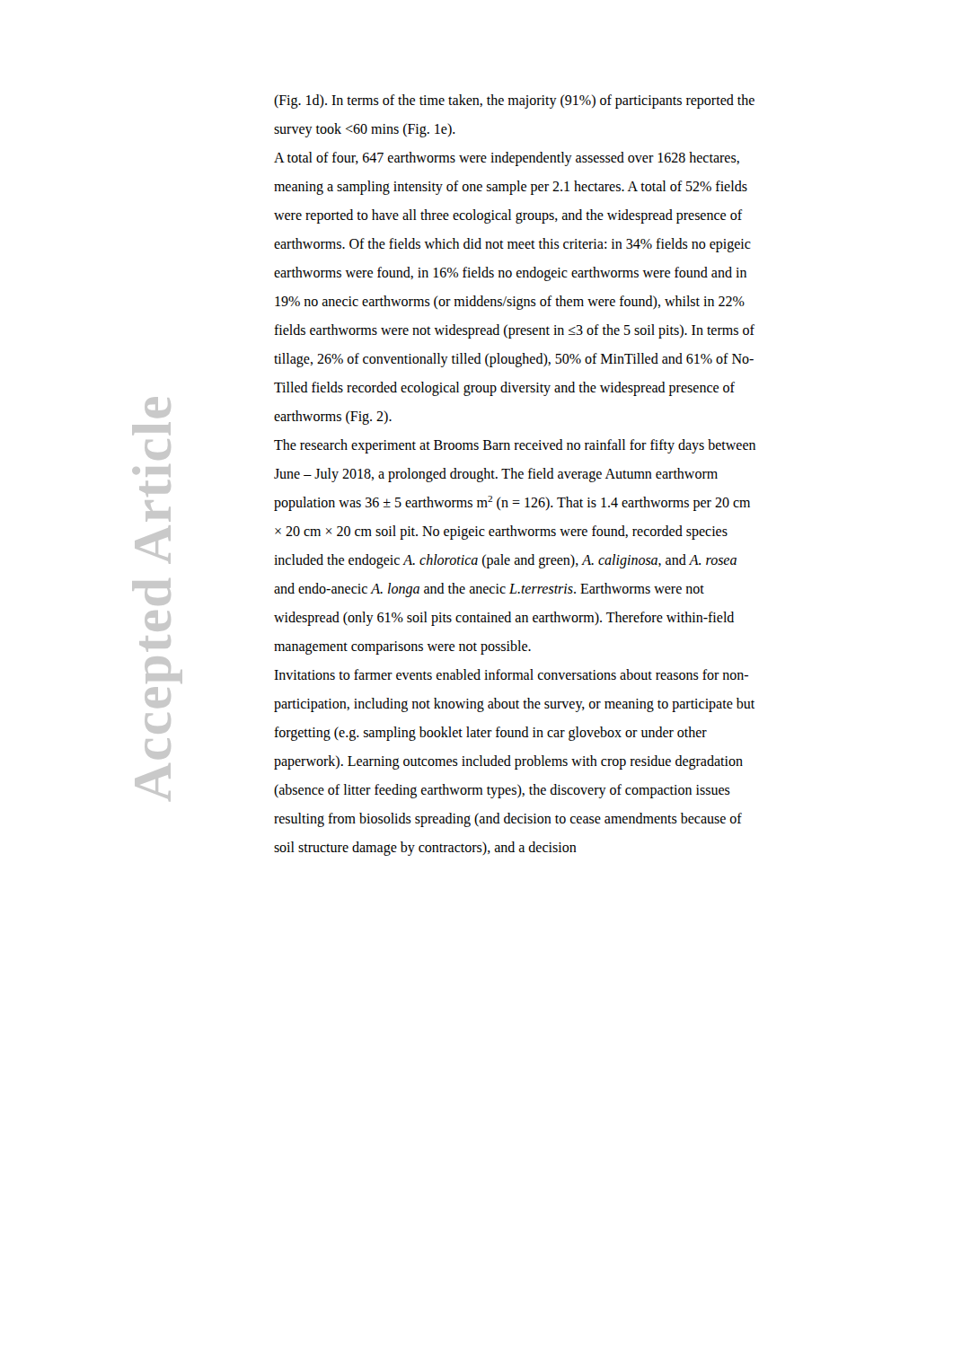Accepted Article
(Fig. 1d). In terms of the time taken, the majority (91%) of participants reported the survey took <60 mins (Fig. 1e).
A total of four, 647 earthworms were independently assessed over 1628 hectares, meaning a sampling intensity of one sample per 2.1 hectares. A total of 52% fields were reported to have all three ecological groups, and the widespread presence of earthworms. Of the fields which did not meet this criteria: in 34% fields no epigeic earthworms were found, in 16% fields no endogeic earthworms were found and in 19% no anecic earthworms (or middens/signs of them were found), whilst in 22% fields earthworms were not widespread (present in ≤3 of the 5 soil pits). In terms of tillage, 26% of conventionally tilled (ploughed), 50% of MinTilled and 61% of No-Tilled fields recorded ecological group diversity and the widespread presence of earthworms (Fig. 2).
The research experiment at Brooms Barn received no rainfall for fifty days between June – July 2018, a prolonged drought. The field average Autumn earthworm population was 36 ± 5 earthworms m2 (n = 126). That is 1.4 earthworms per 20 cm × 20 cm × 20 cm soil pit. No epigeic earthworms were found, recorded species included the endogeic A. chlorotica (pale and green), A. caliginosa, and A. rosea and endo-anecic A. longa and the anecic L.terrestris. Earthworms were not widespread (only 61% soil pits contained an earthworm). Therefore within-field management comparisons were not possible.
Invitations to farmer events enabled informal conversations about reasons for non-participation, including not knowing about the survey, or meaning to participate but forgetting (e.g. sampling booklet later found in car glovebox or under other paperwork). Learning outcomes included problems with crop residue degradation (absence of litter feeding earthworm types), the discovery of compaction issues resulting from biosolids spreading (and decision to cease amendments because of soil structure damage by contractors), and a decision